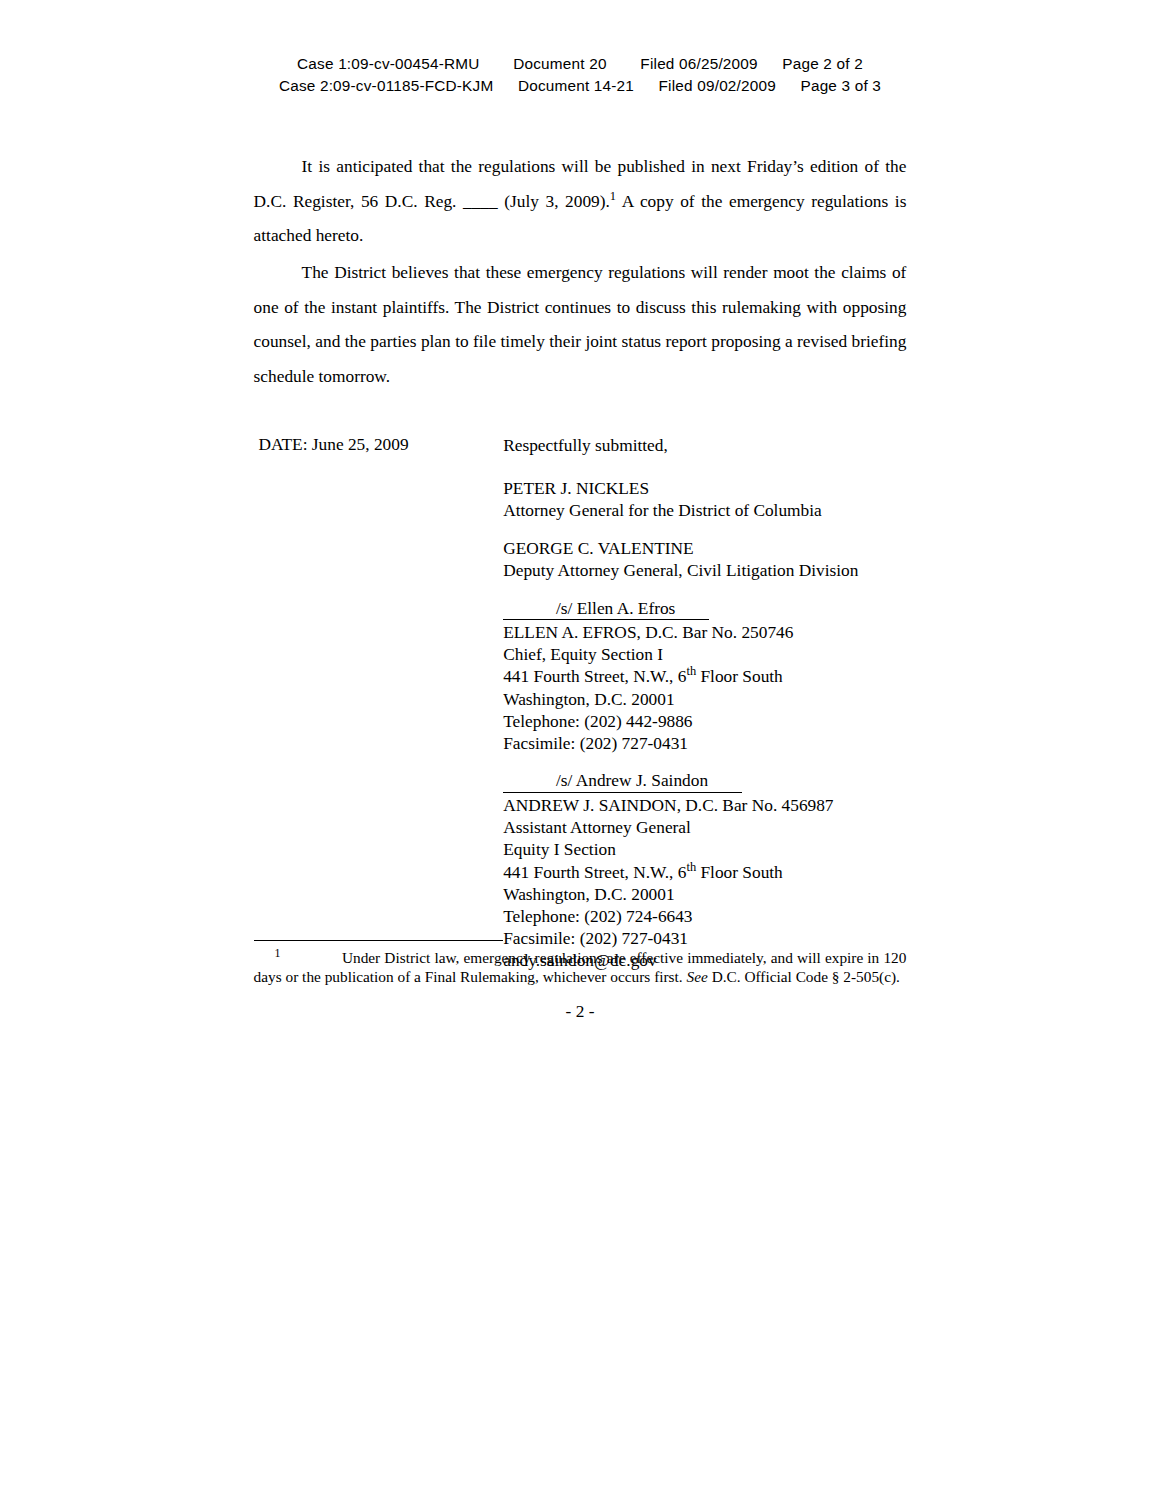Case 1:09-cv-00454-RMU Document 20 Filed 06/25/2009 Page 2 of 2
Case 2:09-cv-01185-FCD-KJM Document 14-21 Filed 09/02/2009 Page 3 of 3
It is anticipated that the regulations will be published in next Friday’s edition of the D.C. Register, 56 D.C. Reg. ____ (July 3, 2009).1 A copy of the emergency regulations is attached hereto.
The District believes that these emergency regulations will render moot the claims of one of the instant plaintiffs. The District continues to discuss this rulemaking with opposing counsel, and the parties plan to file timely their joint status report proposing a revised briefing schedule tomorrow.
DATE: June 25, 2009
Respectfully submitted,
PETER J. NICKLES
Attorney General for the District of Columbia
GEORGE C. VALENTINE
Deputy Attorney General, Civil Litigation Division
/s/ Ellen A. Efros
ELLEN A. EFROS, D.C. Bar No. 250746
Chief, Equity Section I
441 Fourth Street, N.W., 6th Floor South
Washington, D.C. 20001
Telephone: (202) 442-9886
Facsimile: (202) 727-0431
/s/ Andrew J. Saindon
ANDREW J. SAINDON, D.C. Bar No. 456987
Assistant Attorney General
Equity I Section
441 Fourth Street, N.W., 6th Floor South
Washington, D.C. 20001
Telephone: (202) 724-6643
Facsimile: (202) 727-0431
andy.saindon@dc.gov
1 Under District law, emergency regulations are effective immediately, and will expire in 120 days or the publication of a Final Rulemaking, whichever occurs first. See D.C. Official Code § 2-505(c).
- 2 -